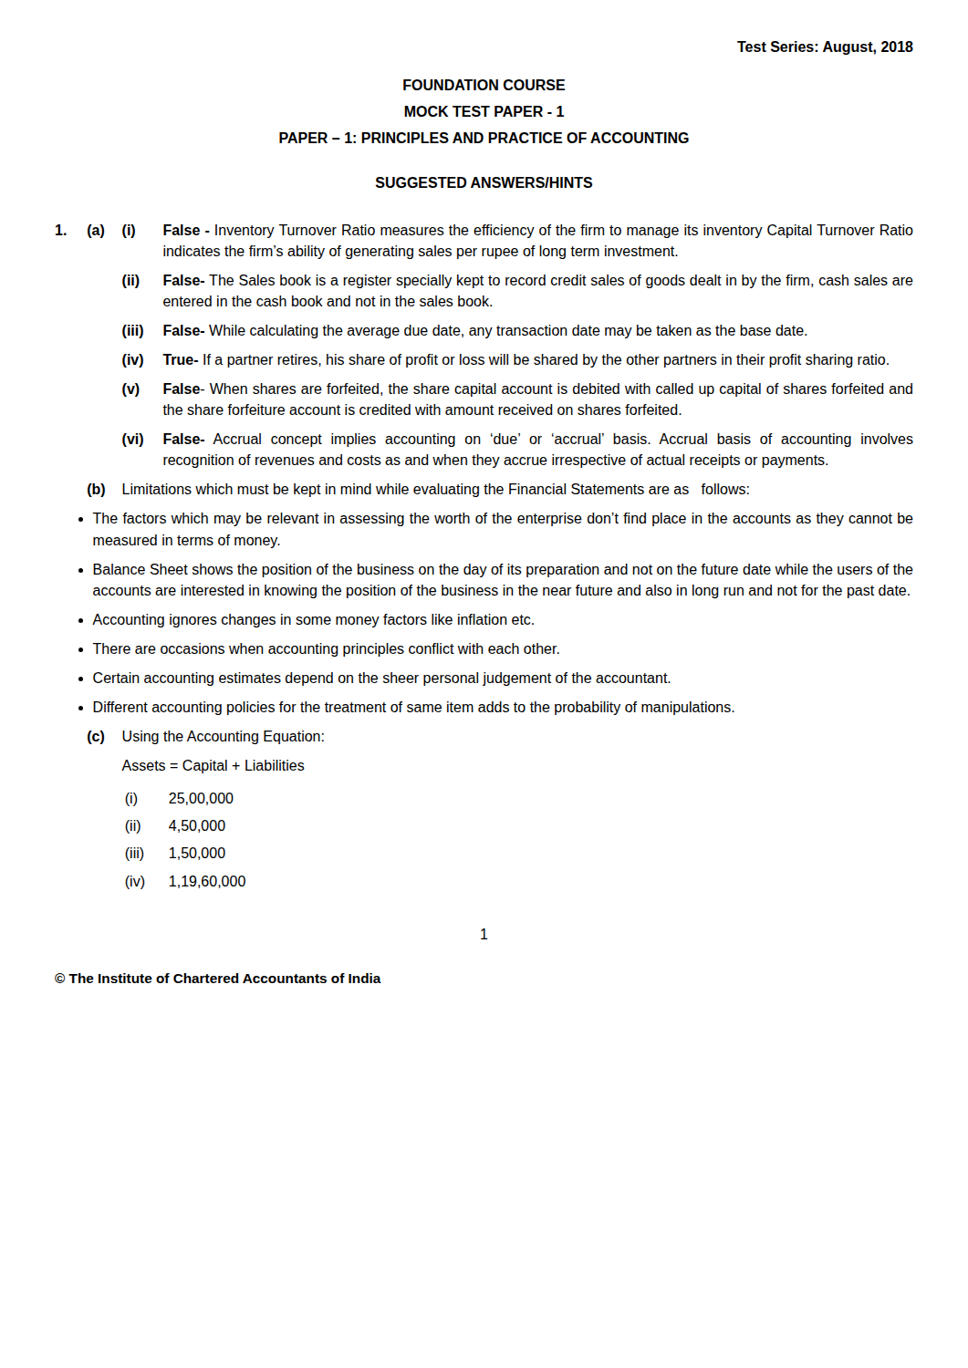Test Series: August, 2018
FOUNDATION COURSE
MOCK TEST PAPER - 1
PAPER – 1: PRINCIPLES AND PRACTICE OF ACCOUNTING
SUGGESTED ANSWERS/HINTS
1.
(a)
(i)
False - Inventory Turnover Ratio measures the efficiency of the firm to manage its inventory Capital Turnover Ratio indicates the firm’s ability of generating sales per rupee of long term investment.
(ii)
False- The Sales book is a register specially kept to record credit sales of goods dealt in by the firm, cash sales are entered in the cash book and not in the sales book.
(iii)
False- While calculating the average due date, any transaction date may be taken as the base date.
(iv)
True- If a partner retires, his share of profit or loss will be shared by the other partners in their profit sharing ratio.
(v)
False- When shares are forfeited, the share capital account is debited with called up capital of shares forfeited and the share forfeiture account is credited with amount received on shares forfeited.
(vi)
False- Accrual concept implies accounting on ‘due’ or ‘accrual’ basis. Accrual basis of accounting involves recognition of revenues and costs as and when they accrue irrespective of actual receipts or payments.
(b)
Limitations which must be kept in mind while evaluating the Financial Statements are as follows:
The factors which may be relevant in assessing the worth of the enterprise don’t find place in the accounts as they cannot be measured in terms of money.
Balance Sheet shows the position of the business on the day of its preparation and not on the future date while the users of the accounts are interested in knowing the position of the business in the near future and also in long run and not for the past date.
Accounting ignores changes in some money factors like inflation etc.
There are occasions when accounting principles conflict with each other.
Certain accounting estimates depend on the sheer personal judgement of the accountant.
Different accounting policies for the treatment of same item adds to the probability of manipulations.
(c)
Using the Accounting Equation:
Assets = Capital + Liabilities
(i)
25,00,000
(ii)
4,50,000
(iii)
1,50,000
(iv)
1,19,60,000
1
© The Institute of Chartered Accountants of India